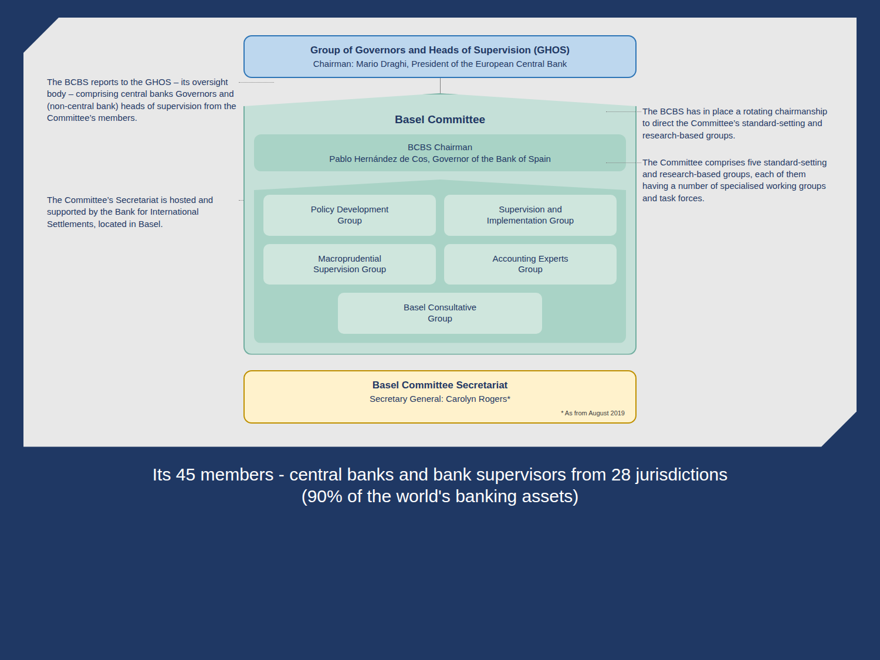The BCBS reports to the GHOS – its oversight body – comprising central banks Governors and (non-central bank) heads of supervision from the Committee’s members.
The Committee’s Secretariat is hosted and supported by the Bank for International Settlements, located in Basel.
Group of Governors and Heads of Supervision (GHOS)
Chairman: Mario Draghi, President of the European Central Bank
Basel Committee
BCBS Chairman Pablo Hernández de Cos, Governor of the Bank of Spain
Policy Development
Group
Supervision and
Implementation Group
Macroprudential
Supervision Group
Accounting Experts
Group
Basel Consultative
Group
Basel Committee Secretariat
Secretary General: Carolyn Rogers*
* As from August 2019
The BCBS has in place a rotating chairmanship to direct the Committee’s standard-setting and research-based groups.
The Committee comprises five standard-setting and research-based groups, each of them having a number of specialised working groups and task forces.
Its 45 members - central banks and bank supervisors from 28 jurisdictions
(90% of the world's banking assets)